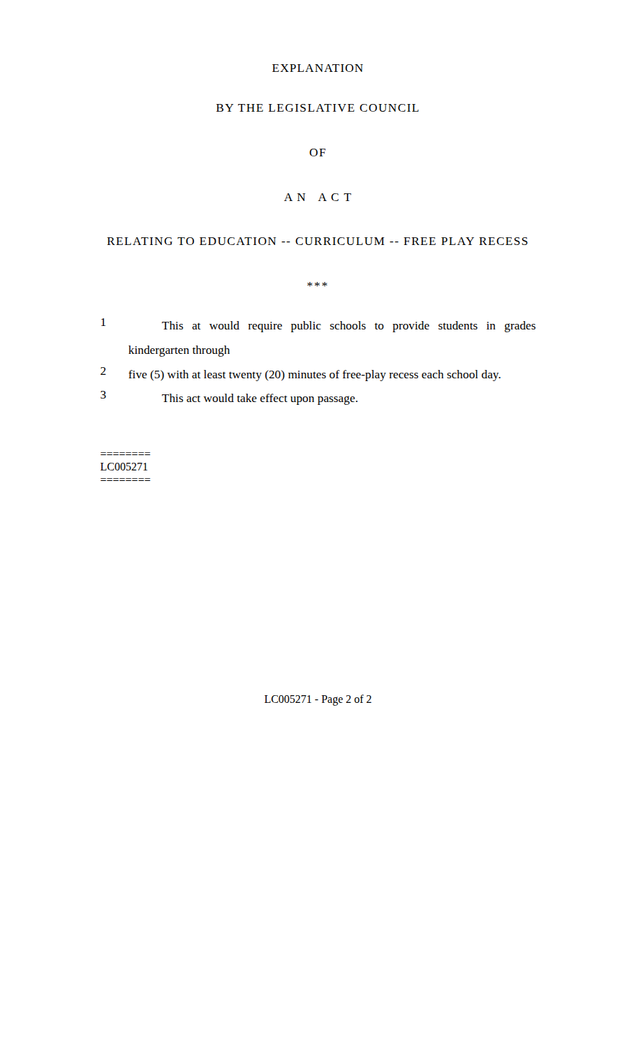EXPLANATION
BY THE LEGISLATIVE COUNCIL
OF
A N A C T
RELATING TO EDUCATION -- CURRICULUM -- FREE PLAY RECESS
***
| 1 | This at would require public schools to provide students in grades kindergarten through |
| 2 | five (5) with at least twenty (20) minutes of free-play recess each school day. |
| 3 | This act would take effect upon passage. |
========
LC005271
========
LC005271 - Page 2 of 2